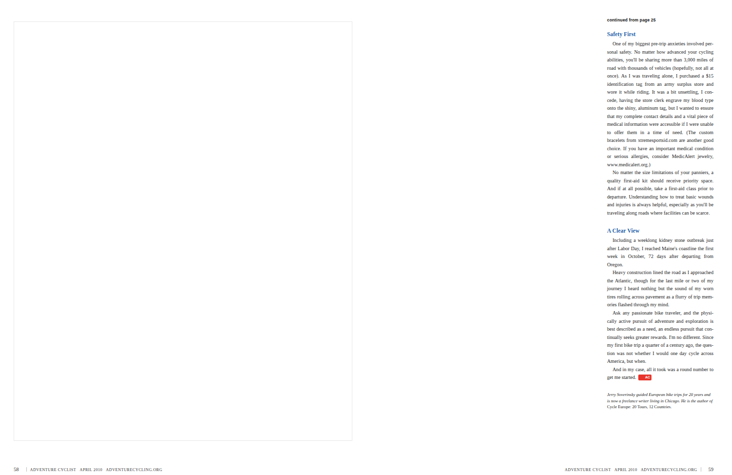58 ADVENTURE CYCLIST APRIL 2010 ADVENTURECYCLING.ORG
continued from page 25
Safety First
One of my biggest pre-trip anxieties involved personal safety. No matter how advanced your cycling abilities, you'll be sharing more than 3,000 miles of road with thousands of vehicles (hopefully, not all at once). As I was traveling alone, I purchased a $15 identification tag from an army surplus store and wore it while riding. It was a bit unsettling, I concede, having the store clerk engrave my blood type onto the shiny, aluminum tag, but I wanted to ensure that my complete contact details and a vital piece of medical information were accessible if I were unable to offer them in a time of need. (The custom bracelets from xtremesportsid.com are another good choice. If you have an important medical condition or serious allergies, consider MedicAlert jewelry, www.medicalert.org.)
No matter the size limitations of your panniers, a quality first-aid kit should receive priority space. And if at all possible, take a first-aid class prior to departure. Understanding how to treat basic wounds and injuries is always helpful, especially as you'll be traveling along roads where facilities can be scarce.
A Clear View
Including a weeklong kidney stone outbreak just after Labor Day, I reached Maine's coastline the first week in October, 72 days after departing from Oregon.
Heavy construction lined the road as I approached the Atlantic, though for the last mile or two of my journey I heard nothing but the sound of my worn tires rolling across pavement as a flurry of trip memories flashed through my mind.
Ask any passionate bike traveler, and the physically active pursuit of adventure and exploration is best described as a need, an endless pursuit that continually seeks greater rewards. I'm no different. Since my first bike trip a quarter of a century ago, the question was not whether I would one day cycle across America, but when.
And in my case, all it took was a round number to get me started.AC
Jerry Soverinsky guided European bike trips for 20 years and is now a freelance writer living in Chicago. He is the author of Cycle Europe: 20 Tours, 12 Countries.
ADVENTURE CYCLIST APRIL 2010 ADVENTURECYCLING.ORG 59